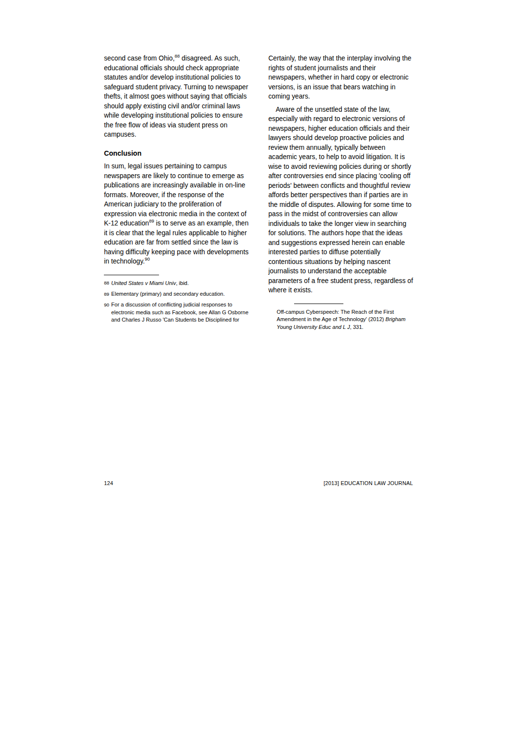second case from Ohio,88 disagreed. As such, educational officials should check appropriate statutes and/or develop institutional policies to safeguard student privacy. Turning to newspaper thefts, it almost goes without saying that officials should apply existing civil and/or criminal laws while developing institutional policies to ensure the free flow of ideas via student press on campuses.
Conclusion
In sum, legal issues pertaining to campus newspapers are likely to continue to emerge as publications are increasingly available in on-line formats. Moreover, if the response of the American judiciary to the proliferation of expression via electronic media in the context of K-12 education89 is to serve as an example, then it is clear that the legal rules applicable to higher education are far from settled since the law is having difficulty keeping pace with developments in technology.90
88
United States v Miami Univ, ibid.
89
Elementary (primary) and secondary education.
90
For a discussion of conflicting judicial responses to electronic media such as Facebook, see Allan G Osborne and Charles J Russo 'Can Students be Disciplined for
Certainly, the way that the interplay involving the rights of student journalists and their newspapers, whether in hard copy or electronic versions, is an issue that bears watching in coming years.
Aware of the unsettled state of the law, especially with regard to electronic versions of newspapers, higher education officials and their lawyers should develop proactive policies and review them annually, typically between academic years, to help to avoid litigation. It is wise to avoid reviewing policies during or shortly after controversies end since placing 'cooling off periods' between conflicts and thoughtful review affords better perspectives than if parties are in the middle of disputes. Allowing for some time to pass in the midst of controversies can allow individuals to take the longer view in searching for solutions. The authors hope that the ideas and suggestions expressed herein can enable interested parties to diffuse potentially contentious situations by helping nascent journalists to understand the acceptable parameters of a free student press, regardless of where it exists.
Off-campus Cyberspeech: The Reach of the First Amendment in the Age of Technology' (2012) Brigham Young University Educ and L J, 331.
124
[2013] Education Law Journal